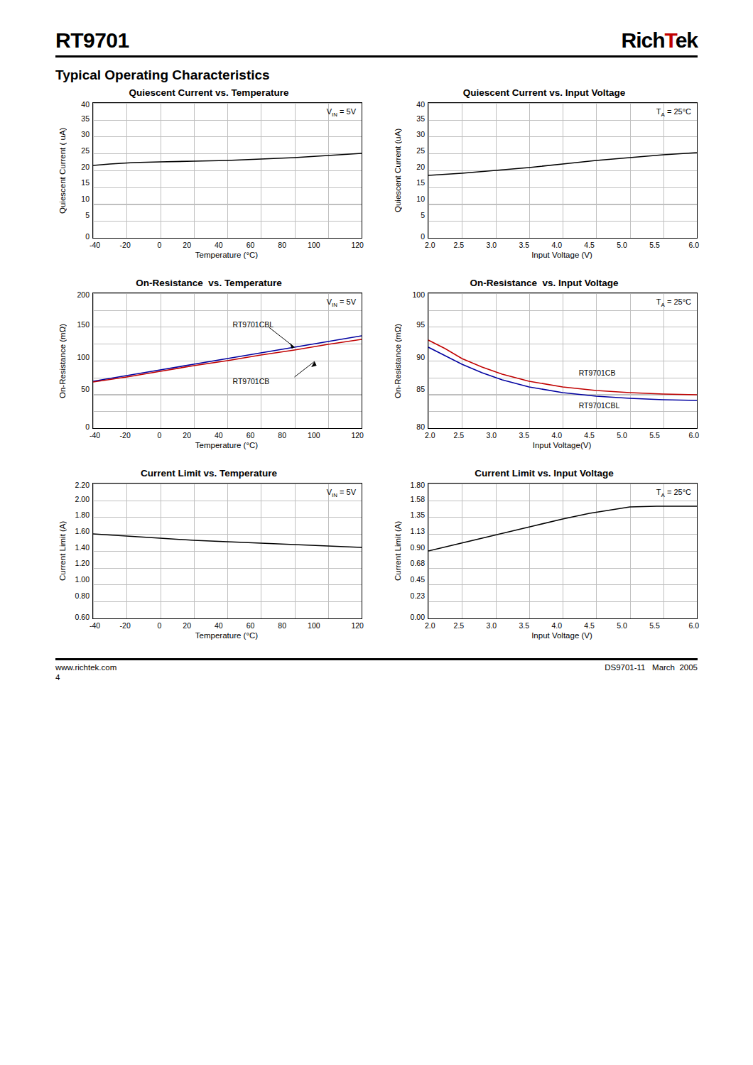RT9701
RichTek
Typical Operating Characteristics
Quiescent Current vs. Temperature
Quiescent Current ( uA)
40353025 20151050
VIN = 5V
-40-2002040 6080100120
Temperature (°C)
Quiescent Current vs. Input Voltage
Quiescent Current (uA)
40353025 20151050
TA = 25°C
2.02.53.03.54.0 4.55.05.56.0
Input Voltage (V)
On-Resistance vs. Temperature
On-Resistance (mΩ)
200150100500
VIN = 5V
RT9701CBL
RT9701CB
-40-2002040 6080100120
Temperature (°C)
On-Resistance vs. Input Voltage
On-Resistance (mΩ)
10095908580
TA = 25°C
RT9701CB
RT9701CBL
2.02.53.03.54.0 4.55.05.56.0
Input Voltage(V)
Current Limit vs. Temperature
Current Limit (A)
2.202.001.801.60 1.401.201.000.800.60
VIN = 5V
-40-2002040 6080100120
Temperature (°C)
Current Limit vs. Input Voltage
Current Limit (A)
1.801.581.351.13 0.900.680.450.230.00
TA = 25°C
2.02.53.03.54.0 4.55.05.56.0
Input Voltage (V)
www.richtek.com DS9701-11 March 2005
4